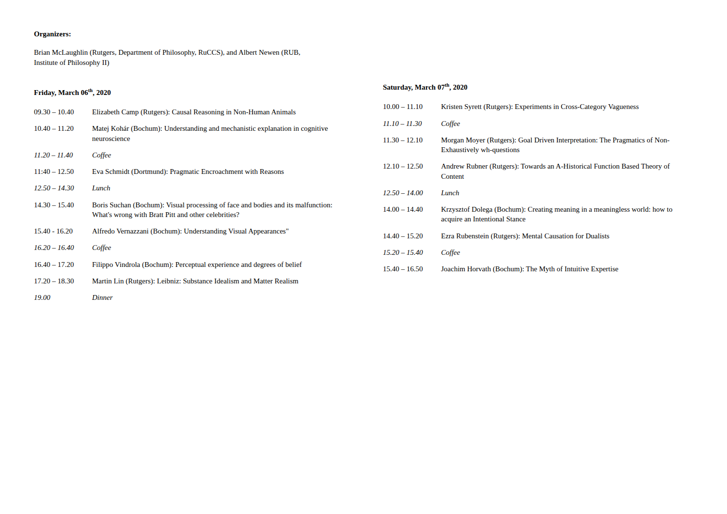Organizers:
Brian McLaughlin (Rutgers, Department of Philosophy, RuCCS), and Albert Newen (RUB, Institute of Philosophy II)
Friday, March 06th, 2020
| 09.30 – 10.40 | Elizabeth Camp (Rutgers): Causal Reasoning in Non-Human Animals |
| 10.40 – 11.20 | Matej Kohár (Bochum): Understanding and mechanistic explanation in cognitive neuroscience |
| 11.20 – 11.40 | Coffee |
| 11:40 – 12.50 | Eva Schmidt (Dortmund): Pragmatic Encroachment with Reasons |
| 12.50 – 14.30 | Lunch |
| 14.30 – 15.40 | Boris Suchan (Bochum): Visual processing of face and bodies and its malfunction: What's wrong with Bratt Pitt and other celebrities? |
| 15.40 - 16.20 | Alfredo Vernazzani (Bochum): Understanding Visual Appearances" |
| 16.20 – 16.40 | Coffee |
| 16.40 – 17.20 | Filippo Vindrola (Bochum): Perceptual experience and degrees of belief |
| 17.20 – 18.30 | Martin Lin (Rutgers): Leibniz: Substance Idealism and Matter Realism |
| 19.00 | Dinner |
Saturday, March 07th, 2020
| 10.00 – 11.10 | Kristen Syrett (Rutgers): Experiments in Cross-Category Vagueness |
| 11.10 – 11.30 | Coffee |
| 11.30 – 12.10 | Morgan Moyer (Rutgers): Goal Driven Interpretation: The Pragmatics of Non-Exhaustively wh-questions |
| 12.10 – 12.50 | Andrew Rubner (Rutgers): Towards an A-Historical Function Based Theory of Content |
| 12.50 – 14.00 | Lunch |
| 14.00 – 14.40 | Krzysztof Dolega (Bochum): Creating meaning in a meaningless world: how to acquire an Intentional Stance |
| 14.40 – 15.20 | Ezra Rubenstein (Rutgers): Mental Causation for Dualists |
| 15.20 – 15.40 | Coffee |
| 15.40 – 16.50 | Joachim Horvath (Bochum): The Myth of Intuitive Expertise |